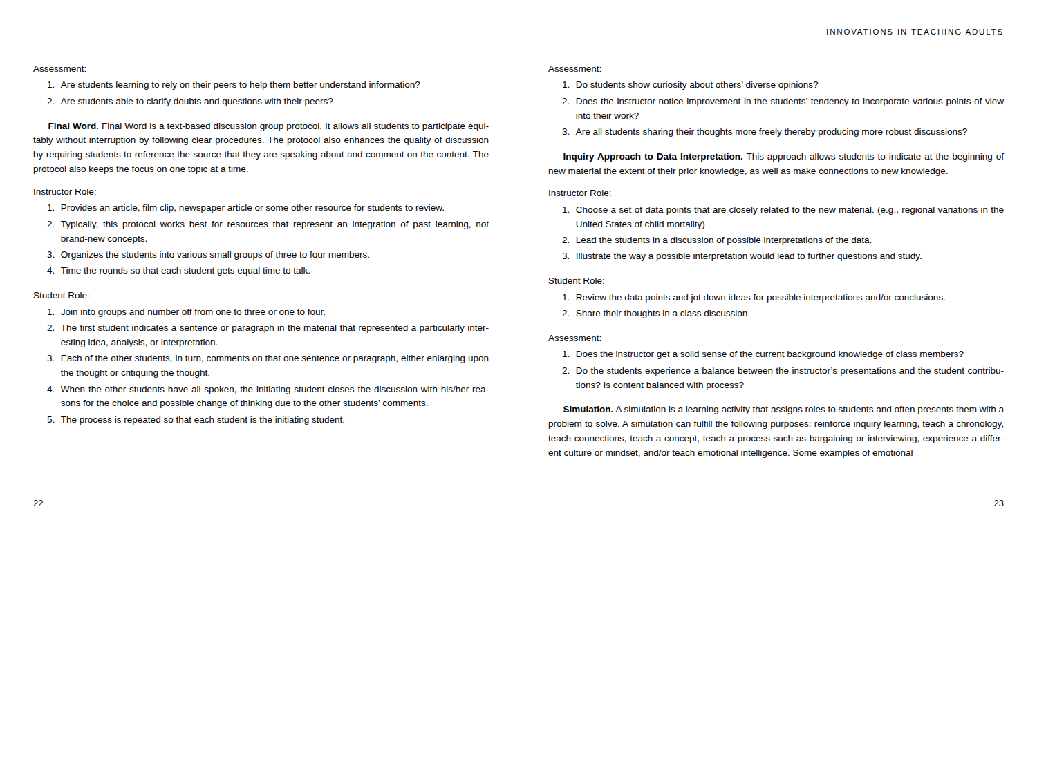Innovations in Teaching Adults
Assessment:
Are students learning to rely on their peers to help them better understand information?
Are students able to clarify doubts and questions with their peers?
Final Word. Final Word is a text-based discussion group protocol. It allows all students to participate equitably without interruption by following clear procedures. The protocol also enhances the quality of discussion by requiring students to reference the source that they are speaking about and comment on the content. The protocol also keeps the focus on one topic at a time.
Instructor Role:
Provides an article, film clip, newspaper article or some other resource for students to review.
Typically, this protocol works best for resources that represent an integration of past learning, not brand-new concepts.
Organizes the students into various small groups of three to four members.
Time the rounds so that each student gets equal time to talk.
Student Role:
Join into groups and number off from one to three or one to four.
The first student indicates a sentence or paragraph in the material that represented a particularly interesting idea, analysis, or interpretation.
Each of the other students, in turn, comments on that one sentence or paragraph, either enlarging upon the thought or critiquing the thought.
When the other students have all spoken, the initiating student closes the discussion with his/her reasons for the choice and possible change of thinking due to the other students’ comments.
The process is repeated so that each student is the initiating student.
Assessment:
Do students show curiosity about others’ diverse opinions?
Does the instructor notice improvement in the students’ tendency to incorporate various points of view into their work?
Are all students sharing their thoughts more freely thereby producing more robust discussions?
Inquiry Approach to Data Interpretation. This approach allows students to indicate at the beginning of new material the extent of their prior knowledge, as well as make connections to new knowledge.
Instructor Role:
Choose a set of data points that are closely related to the new material. (e.g., regional variations in the United States of child mortality)
Lead the students in a discussion of possible interpretations of the data.
Illustrate the way a possible interpretation would lead to further questions and study.
Student Role:
Review the data points and jot down ideas for possible interpretations and/or conclusions.
Share their thoughts in a class discussion.
Assessment:
Does the instructor get a solid sense of the current background knowledge of class members?
Do the students experience a balance between the instructor’s presentations and the student contributions? Is content balanced with process?
Simulation. A simulation is a learning activity that assigns roles to students and often presents them with a problem to solve. A simulation can fulfill the following purposes: reinforce inquiry learning, teach a chronology, teach connections, teach a concept, teach a process such as bargaining or interviewing, experience a different culture or mindset, and/or teach emotional intelligence. Some examples of emotional
22 23